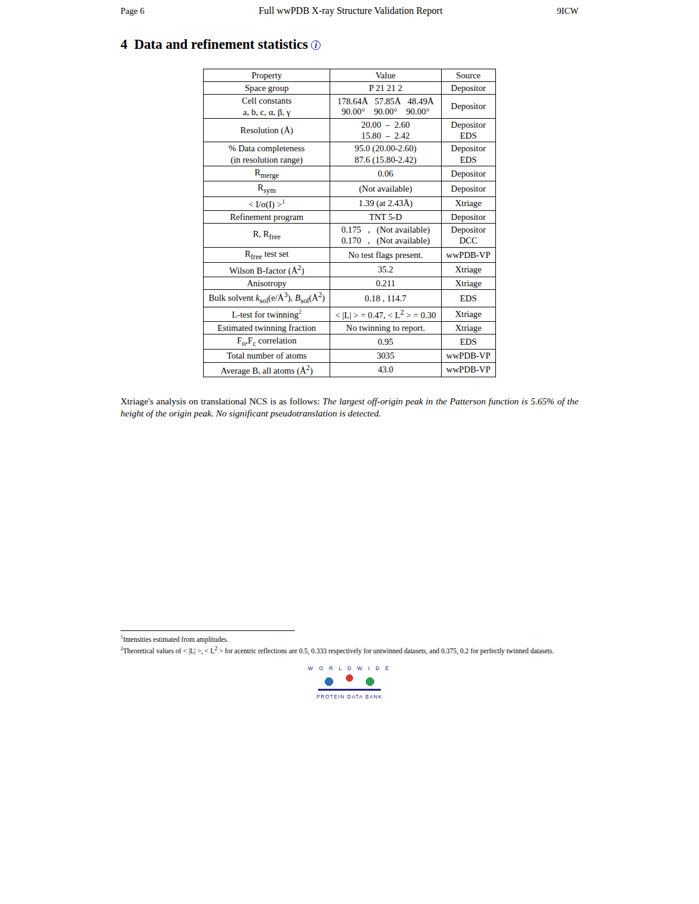Page 6
Full wwPDB X-ray Structure Validation Report
9ICW
4 Data and refinement statisticsi
| Property | Value | Source |
| --- | --- | --- |
| Space group | P 21 21 2 | Depositor |
| Cell constants a, b, c, α, β, γ | 178.64Å 57.85Å 48.49Å 90.00° 90.00° 90.00° | Depositor |
| Resolution (Å) | 20.00 – 2.60 15.80 – 2.42 | Depositor EDS |
| % Data completeness (in resolution range) | 95.0 (20.00-2.60) 87.6 (15.80-2.42) | Depositor EDS |
| R merge | 0.06 | Depositor |
| R sym | (Not available) | Depositor |
| < I/σ(I) > 1 | 1.39 (at 2.43Å) | Xtriage |
| Refinement program | TNT 5-D | Depositor |
| R, R free | 0.175 , (Not available) 0.170 , (Not available) | Depositor DCC |
| R free test set | No test flags present. | wwPDB-VP |
| Wilson B-factor (Å 2 ) | 35.2 | Xtriage |
| Anisotropy | 0.211 | Xtriage |
| Bulk solvent k sol (e/Å 3 ), B sol (Å 2 ) | 0.18 , 114.7 | EDS |
| L-test for twinning 2 | < /L/ > = 0.47, < L 2 > = 0.30 | Xtriage |
| Estimated twinning fraction | No twinning to report. | Xtriage |
| F o ,F c correlation | 0.95 | EDS |
| Total number of atoms | 3035 | wwPDB-VP |
| Average B, all atoms (Å 2 ) | 43.0 | wwPDB-VP |
Xtriage's analysis on translational NCS is as follows: The largest off-origin peak in the Patterson function is 5.65% of the height of the origin peak. No significant pseudotranslation is detected.
1Intensities estimated from amplitudes.
2Theoretical values of < |L| >, < L2 > for acentric reflections are 0.5, 0.333 respectively for untwinned datasets, and 0.375, 0.2 for perfectly twinned datasets.
W O R L D W I D E
PROTEIN DATA BANK